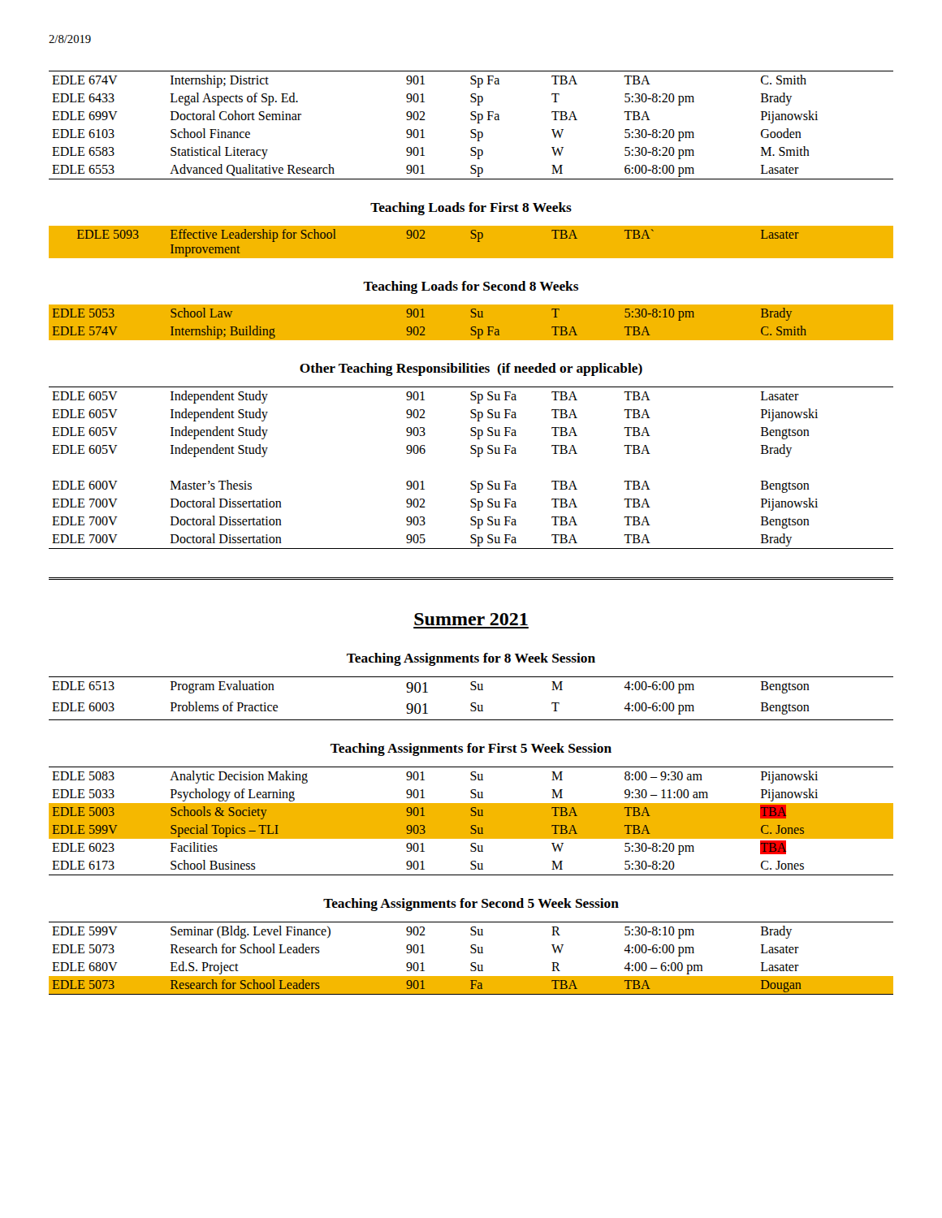2/8/2019
| EDLE 674V | Internship; District | 901 | Sp Fa | TBA | TBA | C. Smith |
| EDLE 6433 | Legal Aspects of Sp. Ed. | 901 | Sp | T | 5:30-8:20 pm | Brady |
| EDLE 699V | Doctoral Cohort Seminar | 902 | Sp Fa | TBA | TBA | Pijanowski |
| EDLE 6103 | School Finance | 901 | Sp | W | 5:30-8:20 pm | Gooden |
| EDLE 6583 | Statistical Literacy | 901 | Sp | W | 5:30-8:20 pm | M. Smith |
| EDLE 6553 | Advanced Qualitative Research | 901 | Sp | M | 6:00-8:00 pm | Lasater |
Teaching Loads for First 8 Weeks
| EDLE 5093 | Effective Leadership for School Improvement | 902 | Sp | TBA | TBA` | Lasater |
Teaching Loads for Second 8 Weeks
| EDLE 5053 | School Law | 901 | Su | T | 5:30-8:10 pm | Brady |
| EDLE 574V | Internship; Building | 902 | Sp Fa | TBA | TBA | C. Smith |
Other Teaching Responsibilities (if needed or applicable)
| EDLE 605V | Independent Study | 901 | Sp Su Fa | TBA | TBA | Lasater |
| EDLE 605V | Independent Study | 902 | Sp Su Fa | TBA | TBA | Pijanowski |
| EDLE 605V | Independent Study | 903 | Sp Su Fa | TBA | TBA | Bengtson |
| EDLE 605V | Independent Study | 906 | Sp Su Fa | TBA | TBA | Brady |
| EDLE 600V | Master’s Thesis | 901 | Sp Su Fa | TBA | TBA | Bengtson |
| EDLE 700V | Doctoral Dissertation | 902 | Sp Su Fa | TBA | TBA | Pijanowski |
| EDLE 700V | Doctoral Dissertation | 903 | Sp Su Fa | TBA | TBA | Bengtson |
| EDLE 700V | Doctoral Dissertation | 905 | Sp Su Fa | TBA | TBA | Brady |
Summer 2021
Teaching Assignments for 8 Week Session
| EDLE 6513 | Program Evaluation | 901 | Su | M | 4:00-6:00 pm | Bengtson |
| EDLE 6003 | Problems of Practice | 901 | Su | T | 4:00-6:00 pm | Bengtson |
Teaching Assignments for First 5 Week Session
| EDLE 5083 | Analytic Decision Making | 901 | Su | M | 8:00 – 9:30 am | Pijanowski |
| EDLE 5033 | Psychology of Learning | 901 | Su | M | 9:30 – 11:00 am | Pijanowski |
| EDLE 5003 | Schools & Society | 901 | Su | TBA | TBA | TBA |
| EDLE 599V | Special Topics – TLI | 903 | Su | TBA | TBA | C. Jones |
| EDLE 6023 | Facilities | 901 | Su | W | 5:30-8:20 pm | TBA |
| EDLE 6173 | School Business | 901 | Su | M | 5:30-8:20 | C. Jones |
Teaching Assignments for Second 5 Week Session
| EDLE 599V | Seminar (Bldg. Level Finance) | 902 | Su | R | 5:30-8:10 pm | Brady |
| EDLE 5073 | Research for School Leaders | 901 | Su | W | 4:00-6:00 pm | Lasater |
| EDLE 680V | Ed.S. Project | 901 | Su | R | 4:00 – 6:00 pm | Lasater |
| EDLE 5073 | Research for School Leaders | 901 | Fa | TBA | TBA | Dougan |